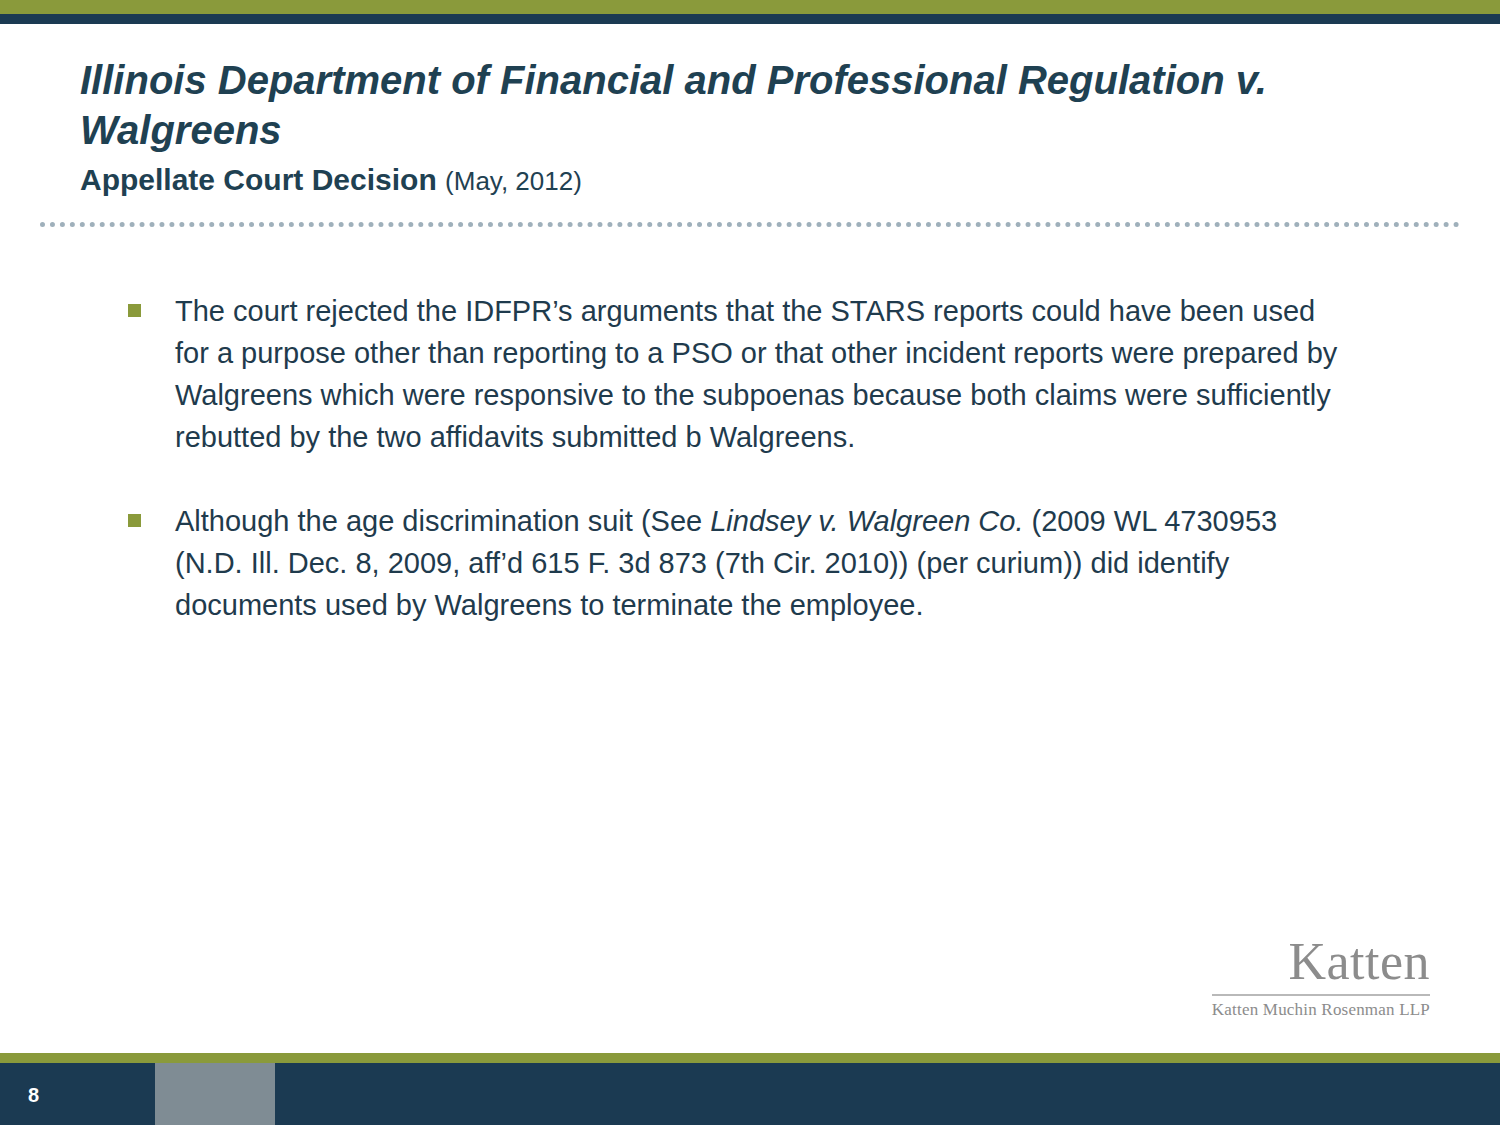Illinois Department of Financial and Professional Regulation v. Walgreens
Appellate Court Decision (May, 2012)
The court rejected the IDFPR’s arguments that the STARS reports could have been used for a purpose other than reporting to a PSO or that other incident reports were prepared by Walgreens which were responsive to the subpoenas because both claims were sufficiently rebutted by the two affidavits submitted b Walgreens.
Although the age discrimination suit (See Lindsey v. Walgreen Co. (2009 WL 4730953 (N.D. Ill. Dec. 8, 2009, aff’d 615 F. 3d 873 (7th Cir. 2010)) (per curium)) did identify documents used by Walgreens to terminate the employee.
Katten
Katten Muchin Rosenman LLP
8